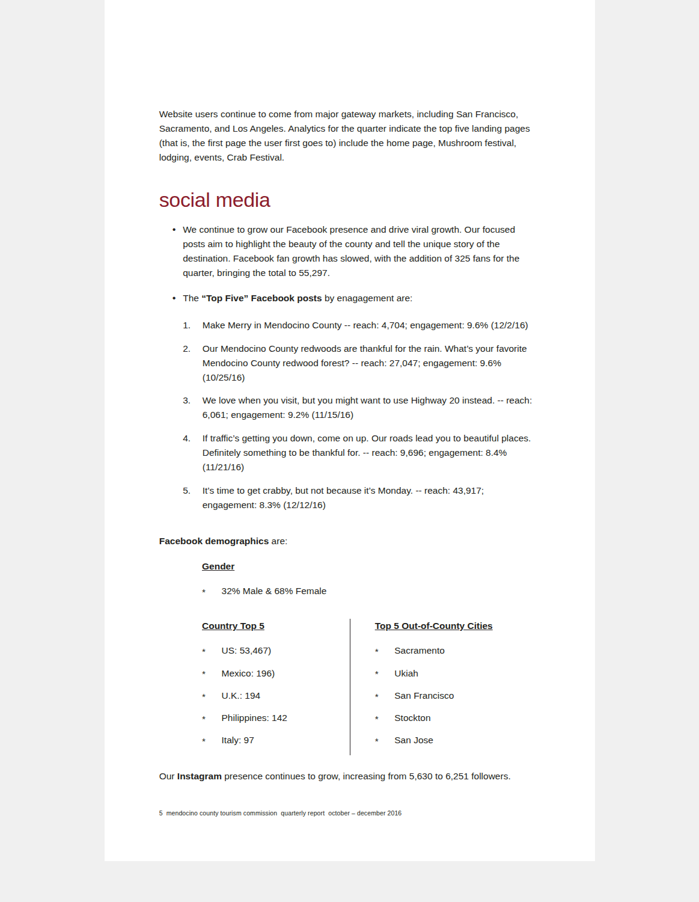Website users continue to come from major gateway markets, including San Francisco, Sacramento, and Los Angeles. Analytics for the quarter indicate the top five landing pages (that is, the first page the user first goes to) include the home page, Mushroom festival, lodging, events, Crab Festival.
social media
We continue to grow our Facebook presence and drive viral growth. Our focused posts aim to highlight the beauty of the county and tell the unique story of the destination. Facebook fan growth has slowed, with the addition of 325 fans for the quarter, bringing the total to 55,297.
The “Top Five” Facebook posts by enagagement are:
Make Merry in Mendocino County -- reach: 4,704; engagement: 9.6% (12/2/16)
Our Mendocino County redwoods are thankful for the rain. What’s your favorite Mendocino County redwood forest? -- reach: 27,047; engagement: 9.6% (10/25/16)
We love when you visit, but you might want to use Highway 20 instead. -- reach: 6,061; engagement: 9.2% (11/15/16)
If traffic’s getting you down, come on up. Our roads lead you to beautiful places. Definitely something to be thankful for. -- reach: 9,696; engagement: 8.4% (11/21/16)
It’s time to get crabby, but not because it’s Monday. -- reach: 43,917; engagement: 8.3% (12/12/16)
Facebook demographics are:
Gender
32% Male & 68% Female
Country Top 5
US: 53,467)
Mexico: 196)
U.K.: 194
Philippines: 142
Italy: 97
Top 5 Out-of-County Cities
Sacramento
Ukiah
San Francisco
Stockton
San Jose
Our Instagram presence continues to grow, increasing from 5,630 to 6,251 followers.
5 mendocino county tourism commission quarterly report october – december 2016